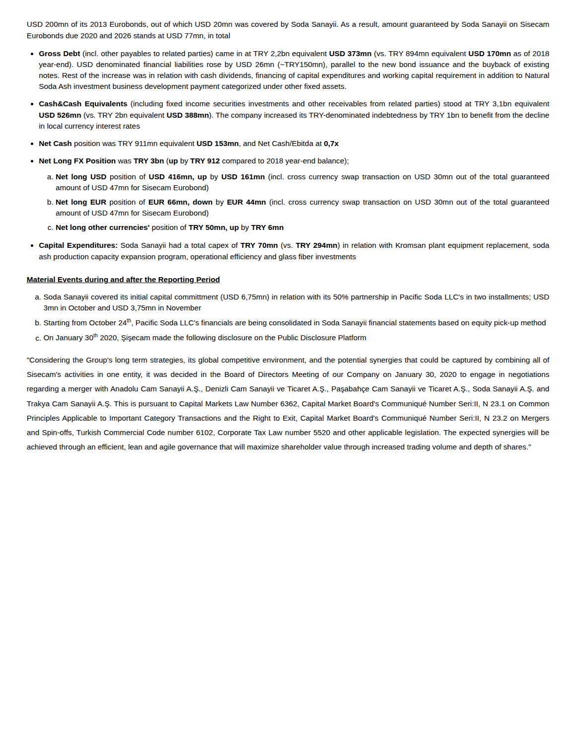USD 200mn of its 2013 Eurobonds, out of which USD 20mn was covered by Soda Sanayii. As a result, amount guaranteed by Soda Sanayii on Sisecam Eurobonds due 2020 and 2026 stands at USD 77mn, in total
Gross Debt (incl. other payables to related parties) came in at TRY 2,2bn equivalent USD 373mn (vs. TRY 894mn equivalent USD 170mn as of 2018 year-end). USD denominated financial liabilities rose by USD 26mn (~TRY150mn), parallel to the new bond issuance and the buyback of existing notes. Rest of the increase was in relation with cash dividends, financing of capital expenditures and working capital requirement in addition to Natural Soda Ash investment business development payment categorized under other fixed assets.
Cash&Cash Equivalents (including fixed income securities investments and other receivables from related parties) stood at TRY 3,1bn equivalent USD 526mn (vs. TRY 2bn equivalent USD 388mn). The company increased its TRY-denominated indebtedness by TRY 1bn to benefit from the decline in local currency interest rates
Net Cash position was TRY 911mn equivalent USD 153mn, and Net Cash/Ebitda at 0,7x
Net Long FX Position was TRY 3bn (up by TRY 912 compared to 2018 year-end balance);
Net long USD position of USD 416mn, up by USD 161mn (incl. cross currency swap transaction on USD 30mn out of the total guaranteed amount of USD 47mn for Sisecam Eurobond)
Net long EUR position of EUR 66mn, down by EUR 44mn (incl. cross currency swap transaction on USD 30mn out of the total guaranteed amount of USD 47mn for Sisecam Eurobond)
Net long other currencies' position of TRY 50mn, up by TRY 6mn
Capital Expenditures: Soda Sanayii had a total capex of TRY 70mn (vs. TRY 294mn) in relation with Kromsan plant equipment replacement, soda ash production capacity expansion program, operational efficiency and glass fiber investments
Material Events during and after the Reporting Period
Soda Sanayii covered its initial capital committment (USD 6,75mn) in relation with its 50% partnership in Pacific Soda LLC's in two installments; USD 3mn in October and USD 3,75mn in November
Starting from October 24th, Pacific Soda LLC's financials are being consolidated in Soda Sanayii financial statements based on equity pick-up method
On January 30th 2020, Şişecam made the following disclosure on the Public Disclosure Platform
"Considering the Group's long term strategies, its global competitive environment, and the potential synergies that could be captured by combining all of Sisecam's activities in one entity, it was decided in the Board of Directors Meeting of our Company on January 30, 2020 to engage in negotiations regarding a merger with Anadolu Cam Sanayii A.Ş., Denizli Cam Sanayii ve Ticaret A.Ş., Paşabahçe Cam Sanayii ve Ticaret A.Ş., Soda Sanayii A.Ş. and Trakya Cam Sanayii A.Ş. This is pursuant to Capital Markets Law Number 6362, Capital Market Board's Communiqué Number Seri:II, N 23.1 on Common Principles Applicable to Important Category Transactions and the Right to Exit, Capital Market Board's Communiqué Number Seri:II, N 23.2 on Mergers and Spin-offs, Turkish Commercial Code number 6102, Corporate Tax Law number 5520 and other applicable legislation. The expected synergies will be achieved through an efficient, lean and agile governance that will maximize shareholder value through increased trading volume and depth of shares."